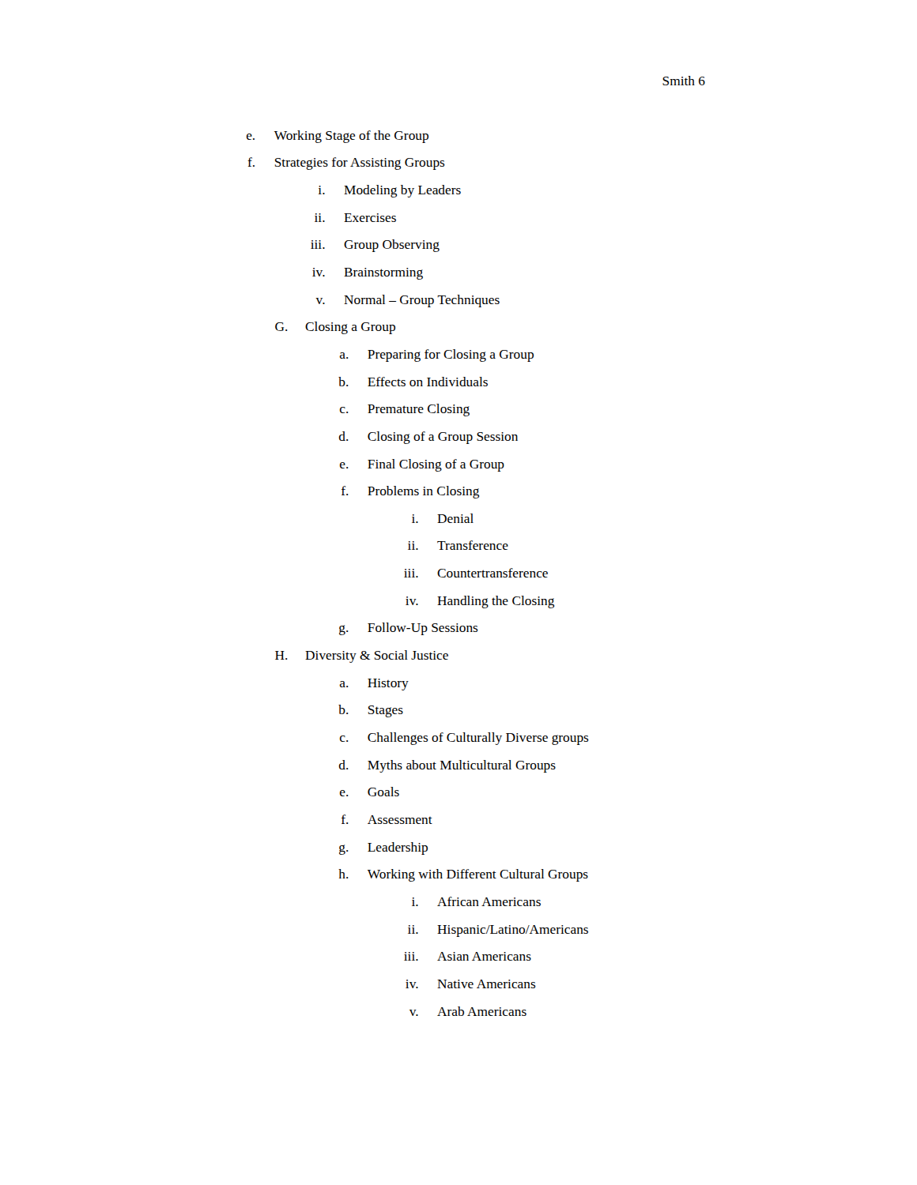Smith 6
Working Stage of the Group
Strategies for Assisting Groups
Modeling by Leaders
Exercises
Group Observing
Brainstorming
Normal – Group Techniques
Closing a Group
Preparing for Closing a Group
Effects on Individuals
Premature Closing
Closing of a Group Session
Final Closing of a Group
Problems in Closing
Denial
Transference
Countertransference
Handling the Closing
Follow-Up Sessions
Diversity & Social Justice
History
Stages
Challenges of Culturally Diverse groups
Myths about Multicultural Groups
Goals
Assessment
Leadership
Working with Different Cultural Groups
African Americans
Hispanic/Latino/Americans
Asian Americans
Native Americans
Arab Americans